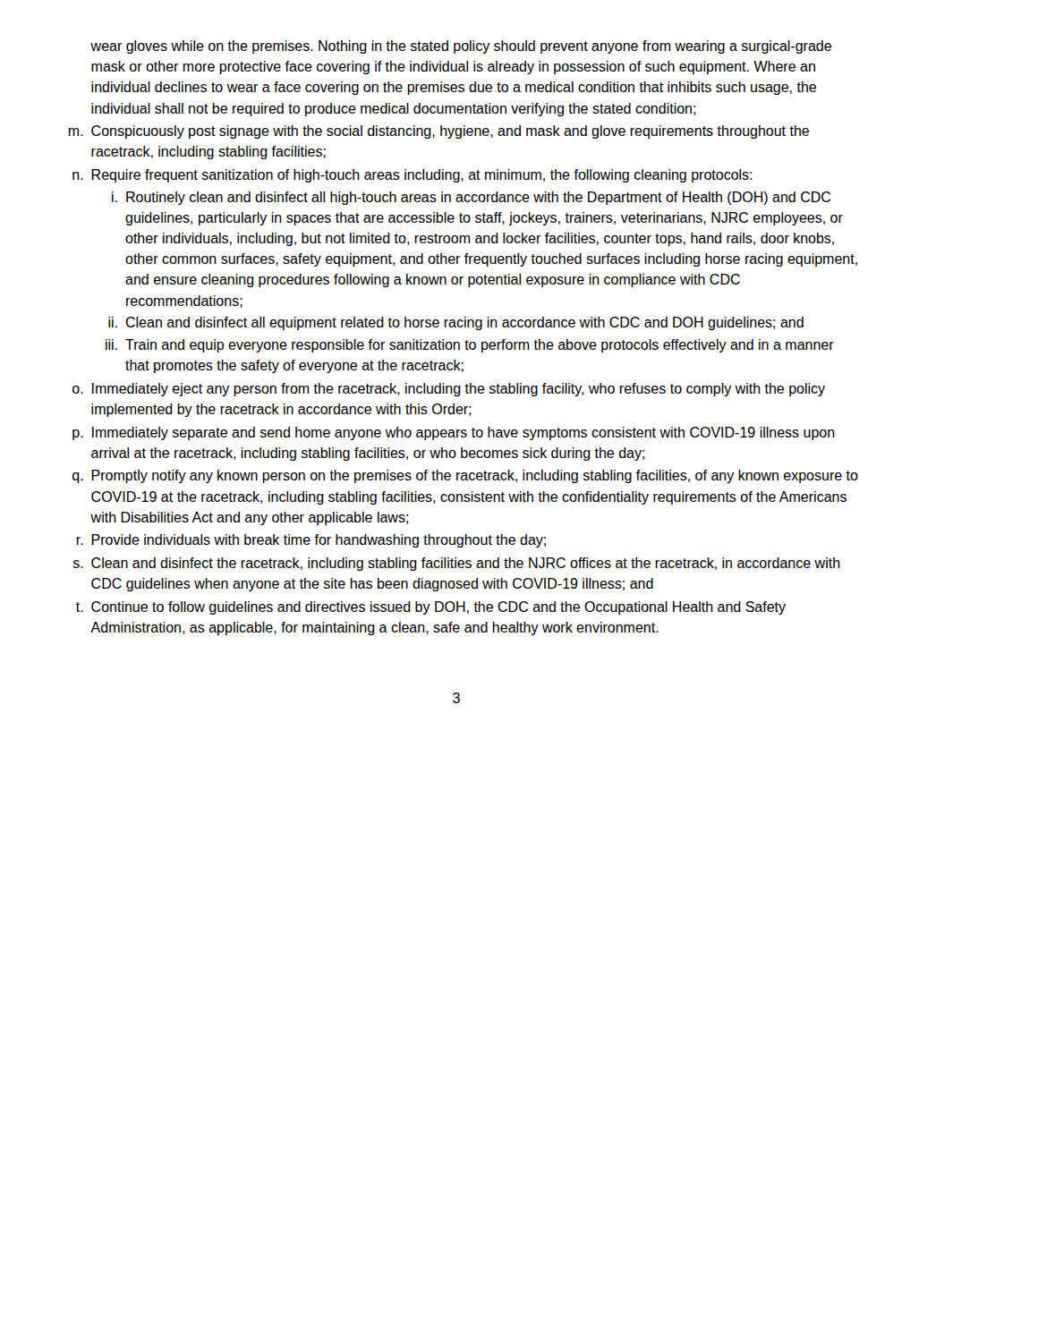wear gloves while on the premises. Nothing in the stated policy should prevent anyone from wearing a surgical-grade mask or other more protective face covering if the individual is already in possession of such equipment. Where an individual declines to wear a face covering on the premises due to a medical condition that inhibits such usage, the individual shall not be required to produce medical documentation verifying the stated condition;
m. Conspicuously post signage with the social distancing, hygiene, and mask and glove requirements throughout the racetrack, including stabling facilities;
n. Require frequent sanitization of high-touch areas including, at minimum, the following cleaning protocols:
i. Routinely clean and disinfect all high-touch areas in accordance with the Department of Health (DOH) and CDC guidelines, particularly in spaces that are accessible to staff, jockeys, trainers, veterinarians, NJRC employees, or other individuals, including, but not limited to, restroom and locker facilities, counter tops, hand rails, door knobs, other common surfaces, safety equipment, and other frequently touched surfaces including horse racing equipment, and ensure cleaning procedures following a known or potential exposure in compliance with CDC recommendations;
ii. Clean and disinfect all equipment related to horse racing in accordance with CDC and DOH guidelines; and
iii. Train and equip everyone responsible for sanitization to perform the above protocols effectively and in a manner that promotes the safety of everyone at the racetrack;
o. Immediately eject any person from the racetrack, including the stabling facility, who refuses to comply with the policy implemented by the racetrack in accordance with this Order;
p. Immediately separate and send home anyone who appears to have symptoms consistent with COVID-19 illness upon arrival at the racetrack, including stabling facilities, or who becomes sick during the day;
q. Promptly notify any known person on the premises of the racetrack, including stabling facilities, of any known exposure to COVID-19 at the racetrack, including stabling facilities, consistent with the confidentiality requirements of the Americans with Disabilities Act and any other applicable laws;
r. Provide individuals with break time for handwashing throughout the day;
s. Clean and disinfect the racetrack, including stabling facilities and the NJRC offices at the racetrack, in accordance with CDC guidelines when anyone at the site has been diagnosed with COVID-19 illness; and
t. Continue to follow guidelines and directives issued by DOH, the CDC and the Occupational Health and Safety Administration, as applicable, for maintaining a clean, safe and healthy work environment.
3